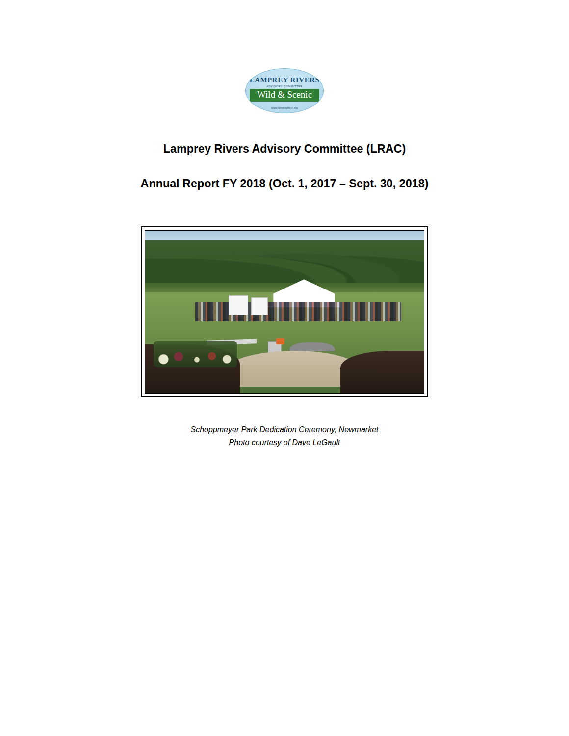LAMPREY RIVERS
ADVISORY COMMITTEE
Wild & Scenic
www.lampreyriver.org
Lamprey Rivers Advisory Committee (LRAC)
Annual Report FY 2018 (Oct. 1, 2017 – Sept. 30, 2018)
Schoppmeyer Park Dedication Ceremony, Newmarket Photo courtesy of Dave LeGault